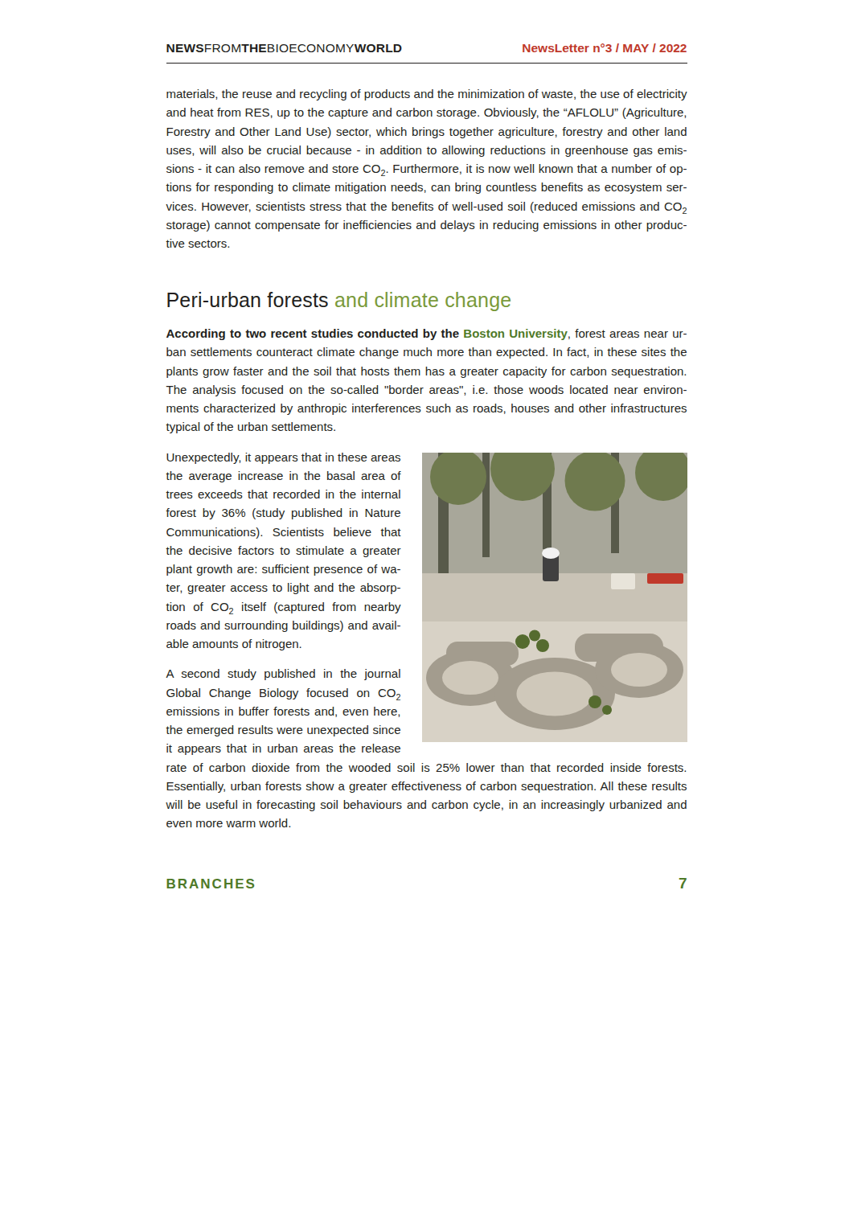NEWS FROM THE BIOECONOMY WORLD
NewsLetter n°3 / MAY / 2022
materials, the reuse and recycling of products and the minimization of waste, the use of electricity and heat from RES, up to the capture and carbon storage. Obviously, the “AFLOLU” (Agriculture, Forestry and Other Land Use) sector, which brings together agriculture, forestry and other land uses, will also be crucial because - in addition to allowing reductions in greenhouse gas emissions - it can also remove and store CO2. Furthermore, it is now well known that a number of options for responding to climate mitigation needs, can bring countless benefits as ecosystem services. However, scientists stress that the benefits of well-used soil (reduced emissions and CO2 storage) cannot compensate for inefficiencies and delays in reducing emissions in other productive sectors.
Peri-urban forests and climate change
According to two recent studies conducted by the Boston University, forest areas near urban settlements counteract climate change much more than expected. In fact, in these sites the plants grow faster and the soil that hosts them has a greater capacity for carbon sequestration. The analysis focused on the so-called "border areas", i.e. those woods located near environments characterized by anthropic interferences such as roads, houses and other infrastructures typical of the urban settlements.
Unexpectedly, it appears that in these areas the average increase in the basal area of trees exceeds that recorded in the internal forest by 36% (study published in Nature Communications). Scientists believe that the decisive factors to stimulate a greater plant growth are: sufficient presence of water, greater access to light and the absorption of CO2 itself (captured from nearby roads and surrounding buildings) and available amounts of nitrogen.
A second study published in the journal Global Change Biology focused on CO2 emissions in buffer forests and, even here, the emerged results were unexpected since it appears that in urban areas the release rate of carbon dioxide from the wooded soil is 25% lower than that recorded inside forests. Essentially, urban forests show a greater effectiveness of carbon sequestration. All these results will be useful in forecasting soil behaviours and carbon cycle, in an increasingly urbanized and even more warm world.
BRANCHES
7